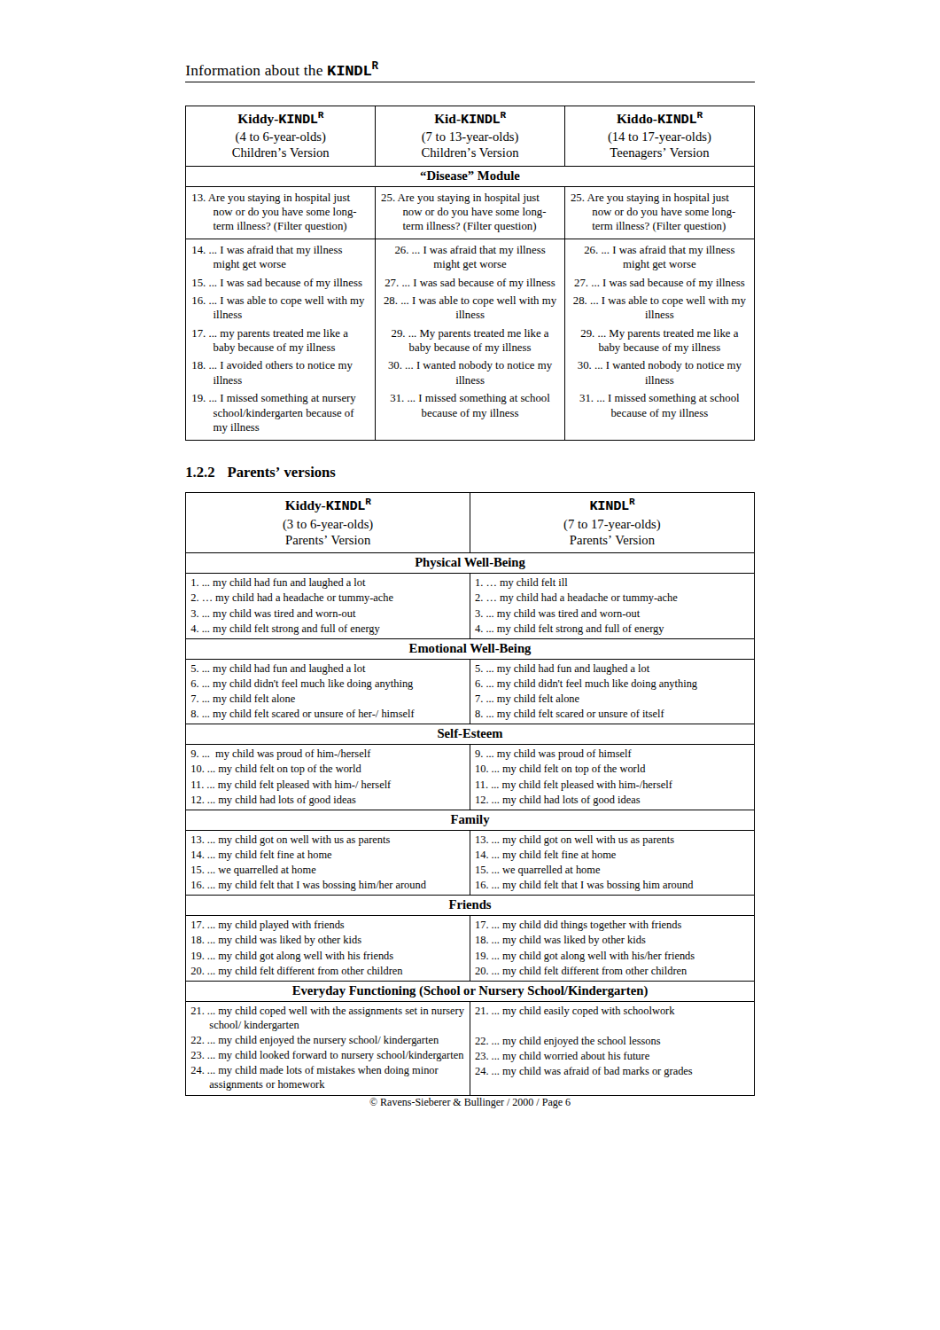Information about the KINDLR
| Kiddy- KINDL R (4 to 6-year-olds) Childrenʼs Version | Kid- KINDL R (7 to 13-year-olds) Childrenʼs Version | Kiddo- KINDL R (14 to 17-year-olds) Teenagersʼ Version |
| “Disease” Module |
| 13. Are you staying in hospital just now or do you have some long-term illness? (Filter question) | 25. Are you staying in hospital just now or do you have some long-term illness? (Filter question) | 25. Are you staying in hospital just now or do you have some long-term illness? (Filter question) |
| 14. ... I was afraid that my illness might get worse 15. ... I was sad because of my illness 16. ... I was able to cope well with my illness 17. ... my parents treated me like a baby because of my illness 18. ... I avoided others to notice my illness 19. ... I missed something at nursery school/kindergarten because of my illness | 26. ... I was afraid that my illness might get worse 27. ... I was sad because of my illness 28. ... I was able to cope well with my illness 29. ... My parents treated me like a baby because of my illness 30. ... I wanted nobody to notice my illness 31. ... I missed something at school because of my illness | 26. ... I was afraid that my illness might get worse 27. ... I was sad because of my illness 28. ... I was able to cope well with my illness 29. ... My parents treated me like a baby because of my illness 30. ... I wanted nobody to notice my illness 31. ... I missed something at school because of my illness |
1.2.2 Parentsʼ versions
| Kiddy- KINDL R (3 to 6-year-olds) Parentsʼ Version | KINDL R (7 to 17-year-olds) Parentsʼ Version |
| Physical Well-Being |
| 1. ... my child had fun and laughed a lot 2. … my child had a headache or tummy-ache 3. ... my child was tired and worn-out 4. ... my child felt strong and full of energy | 1. … my child felt ill 2. … my child had a headache or tummy-ache 3. ... my child was tired and worn-out 4. ... my child felt strong and full of energy |
| Emotional Well-Being |
| 5. ... my child had fun and laughed a lot 6. ... my child didn't feel much like doing anything 7. ... my child felt alone 8. ... my child felt scared or unsure of her-/ himself | 5. ... my child had fun and laughed a lot 6. ... my child didn't feel much like doing anything 7. ... my child felt alone 8. ... my child felt scared or unsure of itself |
| Self-Esteem |
| 9. ... my child was proud of him-/herself 10. ... my child felt on top of the world 11. ... my child felt pleased with him-/ herself 12. ... my child had lots of good ideas | 9. ... my child was proud of himself 10. ... my child felt on top of the world 11. ... my child felt pleased with him-/herself 12. ... my child had lots of good ideas |
| Family |
| 13. ... my child got on well with us as parents 14. ... my child felt fine at home 15. ... we quarrelled at home 16. ... my child felt that I was bossing him/her around | 13. ... my child got on well with us as parents 14. ... my child felt fine at home 15. ... we quarrelled at home 16. ... my child felt that I was bossing him around |
| Friends |
| 17. ... my child played with friends 18. ... my child was liked by other kids 19. ... my child got along well with his friends 20. ... my child felt different from other children | 17. ... my child did things together with friends 18. ... my child was liked by other kids 19. ... my child got along well with his/her friends 20. ... my child felt different from other children |
| Everyday Functioning (School or Nursery School/Kindergarten) |
| 21. ... my child coped well with the assignments set in nursery school/ kindergarten 22. ... my child enjoyed the nursery school/ kindergarten 23. ... my child looked forward to nursery school/kindergarten 24. ... my child made lots of mistakes when doing minor assignments or homework | 21. ... my child easily coped with schoolwork 22. ... my child enjoyed the school lessons 23. ... my child worried about his future 24. ... my child was afraid of bad marks or grades |
© Ravens-Sieberer & Bullinger / 2000 / Page 6